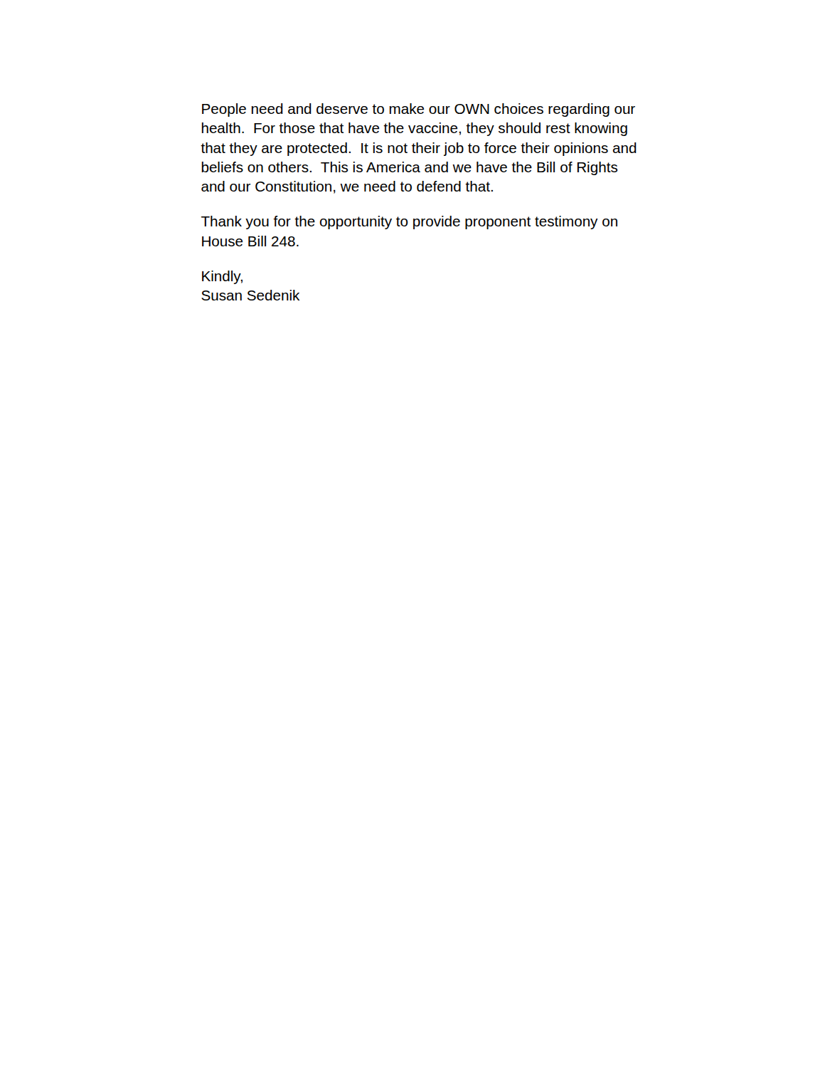People need and deserve to make our OWN choices regarding our health. For those that have the vaccine, they should rest knowing that they are protected. It is not their job to force their opinions and beliefs on others. This is America and we have the Bill of Rights and our Constitution, we need to defend that.
Thank you for the opportunity to provide proponent testimony on House Bill 248.
Kindly, Susan Sedenik